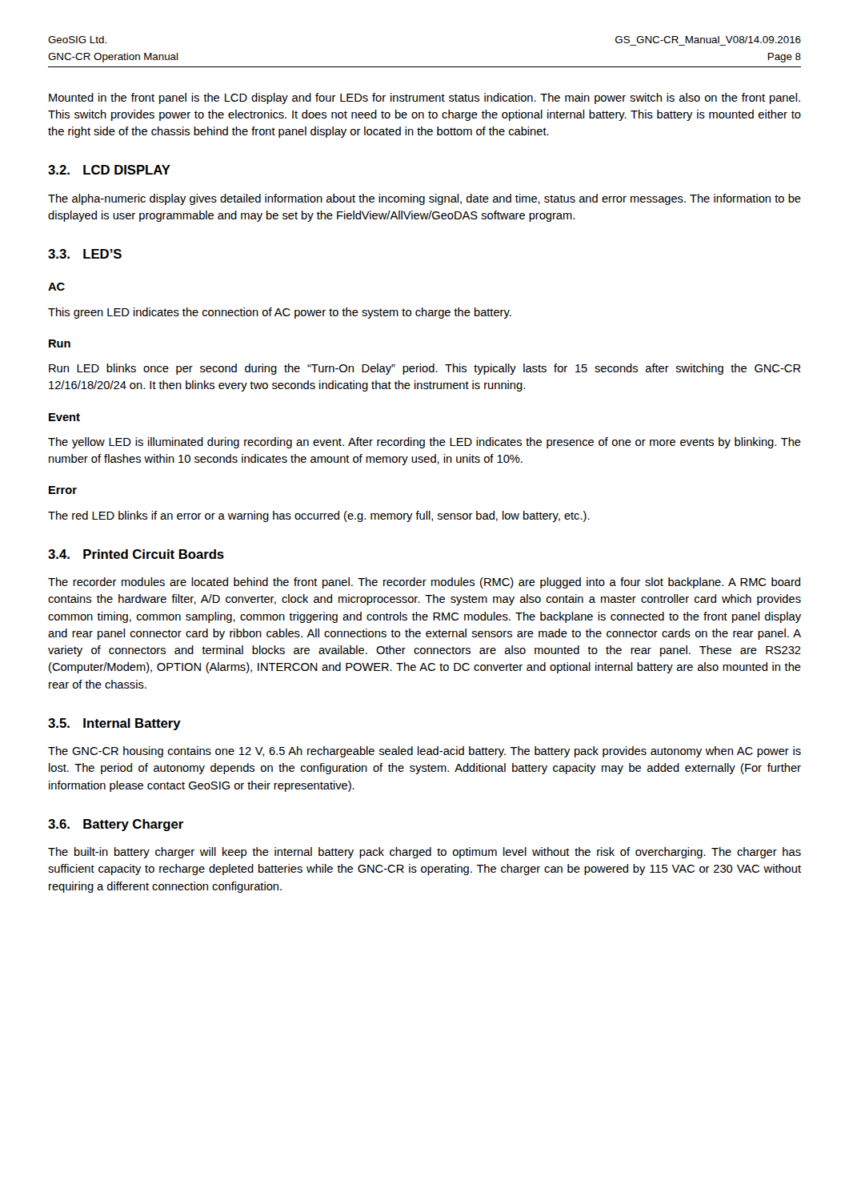GeoSIG Ltd. GS_GNC-CR_Manual_V08/14.09.2016
GNC-CR Operation Manual Page 8
Mounted in the front panel is the LCD display and four LEDs for instrument status indication. The main power switch is also on the front panel. This switch provides power to the electronics. It does not need to be on to charge the optional internal battery. This battery is mounted either to the right side of the chassis behind the front panel display or located in the bottom of the cabinet.
3.2. LCD DISPLAY
The alpha-numeric display gives detailed information about the incoming signal, date and time, status and error messages. The information to be displayed is user programmable and may be set by the FieldView/AllView/GeoDAS software program.
3.3. LED’S
AC
This green LED indicates the connection of AC power to the system to charge the battery.
Run
Run LED blinks once per second during the “Turn-On Delay” period. This typically lasts for 15 seconds after switching the GNC-CR 12/16/18/20/24 on. It then blinks every two seconds indicating that the instrument is running.
Event
The yellow LED is illuminated during recording an event. After recording the LED indicates the presence of one or more events by blinking. The number of flashes within 10 seconds indicates the amount of memory used, in units of 10%.
Error
The red LED blinks if an error or a warning has occurred (e.g. memory full, sensor bad, low battery, etc.).
3.4. Printed Circuit Boards
The recorder modules are located behind the front panel. The recorder modules (RMC) are plugged into a four slot backplane. A RMC board contains the hardware filter, A/D converter, clock and microprocessor. The system may also contain a master controller card which provides common timing, common sampling, common triggering and controls the RMC modules. The backplane is connected to the front panel display and rear panel connector card by ribbon cables. All connections to the external sensors are made to the connector cards on the rear panel. A variety of connectors and terminal blocks are available. Other connectors are also mounted to the rear panel. These are RS232 (Computer/Modem), OPTION (Alarms), INTERCON and POWER. The AC to DC converter and optional internal battery are also mounted in the rear of the chassis.
3.5. Internal Battery
The GNC-CR housing contains one 12 V, 6.5 Ah rechargeable sealed lead-acid battery. The battery pack provides autonomy when AC power is lost. The period of autonomy depends on the configuration of the system. Additional battery capacity may be added externally (For further information please contact GeoSIG or their representative).
3.6. Battery Charger
The built-in battery charger will keep the internal battery pack charged to optimum level without the risk of overcharging. The charger has sufficient capacity to recharge depleted batteries while the GNC-CR is operating. The charger can be powered by 115 VAC or 230 VAC without requiring a different connection configuration.